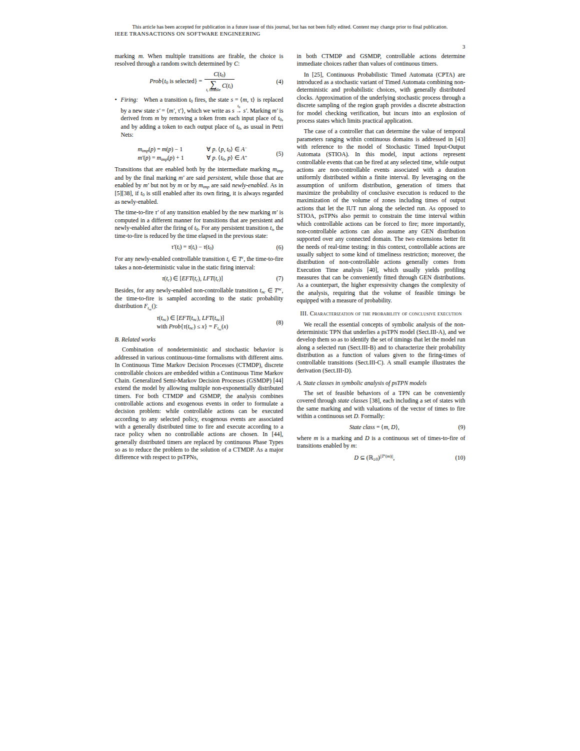This article has been accepted for publication in a future issue of this journal, but has not been fully edited. Content may change prior to final publication.
IEEE TRANSACTIONS ON SOFTWARE ENGINEERING
3
marking m. When multiple transitions are firable, the choice is resolved through a random switch determined by C:
Prob{t0 is selected} = C(t0) ∑ ti firable C(ti)
(4)
•
Firing: When a transition t0 fires, the state s = ⟨m, τ⟩ is replaced by a new state s′ = ⟨m′, τ′⟩, which we write as s t0→ s′. Marking m′ is derived from m by removing a token from each input place of t0, and by adding a token to each output place of t0, as usual in Petri Nets:
mtmp(p) = m(p) − 1∀ p. ⟨p, t0⟩ ∈ A− m′(p) = mtmp(p) + 1∀ p. ⟨t0, p⟩ ∈ A+
(5)
Transitions that are enabled both by the intermediate marking mtmp and by the final marking m′ are said persistent, while those that are enabled by m′ but not by m or by mtmp are said newly-enabled. As in [5][38], if t0 is still enabled after its own firing, it is always regarded as newly-enabled.
The time-to-fire τ′ of any transition enabled by the new marking m′ is computed in a different manner for transitions that are persistent and newly-enabled after the firing of t0. For any persistent transition ti, the time-to-fire is reduced by the time elapsed in the previous state:
τ′(ti) = τ(ti) − τ(t0)
(6)
For any newly-enabled controllable transition tc ∈ Tc, the time-to-fire takes a non-deterministic value in the static firing interval:
τ(tc) ∈ [EFT(tc), LFT(tc)]
(7)
Besides, for any newly-enabled non-controllable transition tnc ∈ Tnc, the time-to-fire is sampled according to the static probability distribution Ftnc():
τ(tnc) ∈ [EFT(tnc), LFT(tnc)] with Prob{τ(tnc) ≤ x} = Ftnc(x)
(8)
B. Related works
Combination of nondeterministic and stochastic behavior is addressed in various continuous-time formalisms with different aims. In Continuous Time Markov Decision Processes (CTMDP), discrete controllable choices are embedded within a Continuous Time Markov Chain. Generalized Semi-Markov Decision Processes (GSMDP) [44] extend the model by allowing multiple non-exponentially distributed timers. For both CTMDP and GSMDP, the analysis combines controllable actions and exogenous events in order to formulate a decision problem: while controllable actions can be executed according to any selected policy, exogenous events are associated with a generally distributed time to fire and execute according to a race policy when no controllable actions are chosen. In [44], generally distributed timers are replaced by continuous Phase Types so as to reduce the problem to the solution of a CTMDP. As a major difference with respect to psTPNs,
in both CTMDP and GSMDP, controllable actions determine immediate choices rather than values of continuous timers.
In [25], Continuous Probabilistic Timed Automata (CPTA) are introduced as a stochastic variant of Timed Automata combining non-deterministic and probabilistic choices, with generally distributed clocks. Approximation of the underlying stochastic process through a discrete sampling of the region graph provides a discrete abstraction for model checking verification, but incurs into an explosion of process states which limits practical application.
The case of a controller that can determine the value of temporal parameters ranging within continuous domains is addressed in [43] with reference to the model of Stochastic Timed Input-Output Automata (STIOA). In this model, input actions represent controllable events that can be fired at any selected time, while output actions are non-controllable events associated with a duration uniformly distributed within a finite interval. By leveraging on the assumption of uniform distribution, generation of timers that maximize the probability of conclusive execution is reduced to the maximization of the volume of zones including times of output actions that let the IUT run along the selected run. As opposed to STIOA, psTPNs also permit to constrain the time interval within which controllable actions can be forced to fire; more importantly, non-controllable actions can also assume any GEN distribution supported over any connected domain. The two extensions better fit the needs of real-time testing: in this context, controllable actions are usually subject to some kind of timeliness restriction; moreover, the distribution of non-controllable actions generally comes from Execution Time analysis [40], which usually yields profiling measures that can be conveniently fitted through GEN distributions. As a counterpart, the higher expressivity changes the complexity of the analysis, requiring that the volume of feasible timings be equipped with a measure of probability.
III. Characterization of the probability of conclusive execution
We recall the essential concepts of symbolic analysis of the non-deterministic TPN that underlies a psTPN model (Sect.III-A), and we develop them so as to identify the set of timings that let the model run along a selected run (Sect.III-B) and to characterize their probability distribution as a function of values given to the firing-times of controllable transitions (Sect.III-C). A small example illustrates the derivation (Sect.III-D).
A. State classes in symbolic analysis of psTPN models
The set of feasible behaviors of a TPN can be conveniently covered through state classes [38], each including a set of states with the same marking and with valuations of the vector of times to fire within a continuous set D. Formally:
State class = ⟨m, D⟩,
(9)
where m is a marking and D is a continuous set of times-to-fire of transitions enabled by m:
D ⊆ (ℝ≥0)||Te(m)||,
(10)